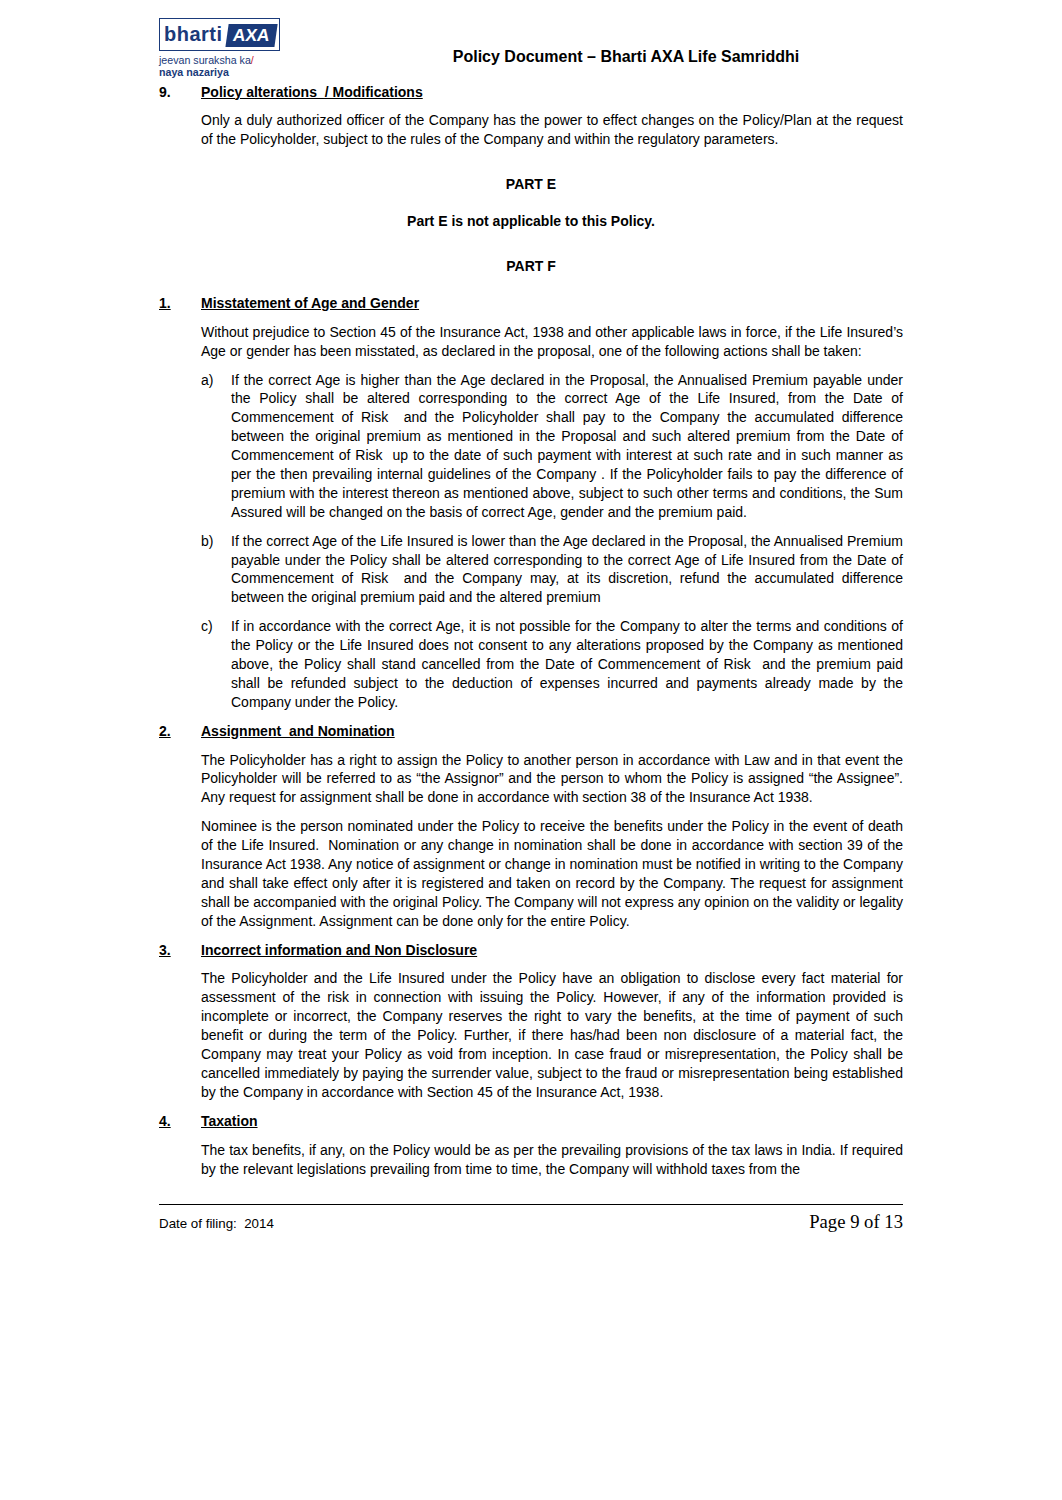bharti AXA
jeevan suraksha ka/
naya nazariya
Policy Document – Bharti AXA Life Samriddhi
9.
Policy alterations / Modifications
Only a duly authorized officer of the Company has the power to effect changes on the Policy/Plan at the request of the Policyholder, subject to the rules of the Company and within the regulatory parameters.
PART E
Part E is not applicable to this Policy.
PART F
1.
Misstatement of Age and Gender
Without prejudice to Section 45 of the Insurance Act, 1938 and other applicable laws in force, if the Life Insured’s Age or gender has been misstated, as declared in the proposal, one of the following actions shall be taken:
a) If the correct Age is higher than the Age declared in the Proposal, the Annualised Premium payable under the Policy shall be altered corresponding to the correct Age of the Life Insured, from the Date of Commencement of Risk and the Policyholder shall pay to the Company the accumulated difference between the original premium as mentioned in the Proposal and such altered premium from the Date of Commencement of Risk up to the date of such payment with interest at such rate and in such manner as per the then prevailing internal guidelines of the Company . If the Policyholder fails to pay the difference of premium with the interest thereon as mentioned above, subject to such other terms and conditions, the Sum Assured will be changed on the basis of correct Age, gender and the premium paid.
b) If the correct Age of the Life Insured is lower than the Age declared in the Proposal, the Annualised Premium payable under the Policy shall be altered corresponding to the correct Age of Life Insured from the Date of Commencement of Risk and the Company may, at its discretion, refund the accumulated difference between the original premium paid and the altered premium
c) If in accordance with the correct Age, it is not possible for the Company to alter the terms and conditions of the Policy or the Life Insured does not consent to any alterations proposed by the Company as mentioned above, the Policy shall stand cancelled from the Date of Commencement of Risk and the premium paid shall be refunded subject to the deduction of expenses incurred and payments already made by the Company under the Policy.
2.
Assignment and Nomination
The Policyholder has a right to assign the Policy to another person in accordance with Law and in that event the Policyholder will be referred to as “the Assignor” and the person to whom the Policy is assigned “the Assignee”. Any request for assignment shall be done in accordance with section 38 of the Insurance Act 1938.
Nominee is the person nominated under the Policy to receive the benefits under the Policy in the event of death of the Life Insured. Nomination or any change in nomination shall be done in accordance with section 39 of the Insurance Act 1938. Any notice of assignment or change in nomination must be notified in writing to the Company and shall take effect only after it is registered and taken on record by the Company. The request for assignment shall be accompanied with the original Policy. The Company will not express any opinion on the validity or legality of the Assignment. Assignment can be done only for the entire Policy.
3.
Incorrect information and Non Disclosure
The Policyholder and the Life Insured under the Policy have an obligation to disclose every fact material for assessment of the risk in connection with issuing the Policy. However, if any of the information provided is incomplete or incorrect, the Company reserves the right to vary the benefits, at the time of payment of such benefit or during the term of the Policy. Further, if there has/had been non disclosure of a material fact, the Company may treat your Policy as void from inception. In case fraud or misrepresentation, the Policy shall be cancelled immediately by paying the surrender value, subject to the fraud or misrepresentation being established by the Company in accordance with Section 45 of the Insurance Act, 1938.
4.
Taxation
The tax benefits, if any, on the Policy would be as per the prevailing provisions of the tax laws in India. If required by the relevant legislations prevailing from time to time, the Company will withhold taxes from the
Date of filing: 2014
Page 9 of 13